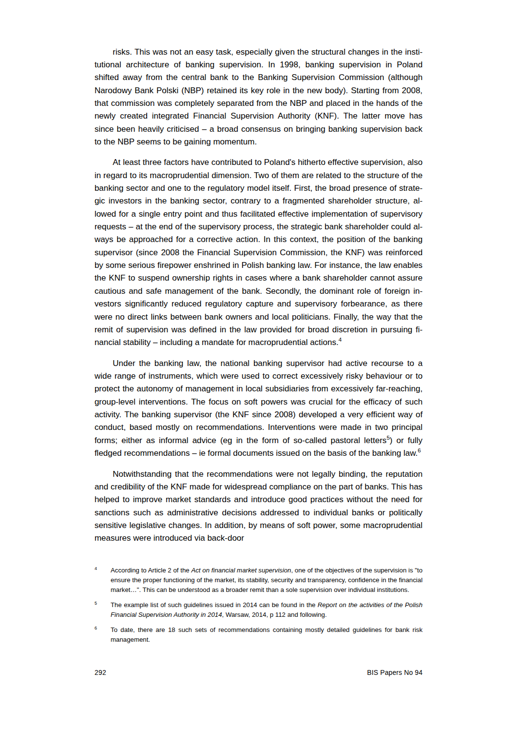risks. This was not an easy task, especially given the structural changes in the institutional architecture of banking supervision. In 1998, banking supervision in Poland shifted away from the central bank to the Banking Supervision Commission (although Narodowy Bank Polski (NBP) retained its key role in the new body). Starting from 2008, that commission was completely separated from the NBP and placed in the hands of the newly created integrated Financial Supervision Authority (KNF). The latter move has since been heavily criticised – a broad consensus on bringing banking supervision back to the NBP seems to be gaining momentum.
At least three factors have contributed to Poland's hitherto effective supervision, also in regard to its macroprudential dimension. Two of them are related to the structure of the banking sector and one to the regulatory model itself. First, the broad presence of strategic investors in the banking sector, contrary to a fragmented shareholder structure, allowed for a single entry point and thus facilitated effective implementation of supervisory requests – at the end of the supervisory process, the strategic bank shareholder could always be approached for a corrective action. In this context, the position of the banking supervisor (since 2008 the Financial Supervision Commission, the KNF) was reinforced by some serious firepower enshrined in Polish banking law. For instance, the law enables the KNF to suspend ownership rights in cases where a bank shareholder cannot assure cautious and safe management of the bank. Secondly, the dominant role of foreign investors significantly reduced regulatory capture and supervisory forbearance, as there were no direct links between bank owners and local politicians. Finally, the way that the remit of supervision was defined in the law provided for broad discretion in pursuing financial stability – including a mandate for macroprudential actions.4
Under the banking law, the national banking supervisor had active recourse to a wide range of instruments, which were used to correct excessively risky behaviour or to protect the autonomy of management in local subsidiaries from excessively far-reaching, group-level interventions. The focus on soft powers was crucial for the efficacy of such activity. The banking supervisor (the KNF since 2008) developed a very efficient way of conduct, based mostly on recommendations. Interventions were made in two principal forms; either as informal advice (eg in the form of so-called pastoral letters5) or fully fledged recommendations – ie formal documents issued on the basis of the banking law.6
Notwithstanding that the recommendations were not legally binding, the reputation and credibility of the KNF made for widespread compliance on the part of banks. This has helped to improve market standards and introduce good practices without the need for sanctions such as administrative decisions addressed to individual banks or politically sensitive legislative changes. In addition, by means of soft power, some macroprudential measures were introduced via back-door
4
According to Article 2 of the Act on financial market supervision, one of the objectives of the supervision is "to ensure the proper functioning of the market, its stability, security and transparency, confidence in the financial market…". This can be understood as a broader remit than a sole supervision over individual institutions.
5
The example list of such guidelines issued in 2014 can be found in the Report on the activities of the Polish Financial Supervision Authority in 2014, Warsaw, 2014, p 112 and following.
6
To date, there are 18 such sets of recommendations containing mostly detailed guidelines for bank risk management.
292 BIS Papers No 94